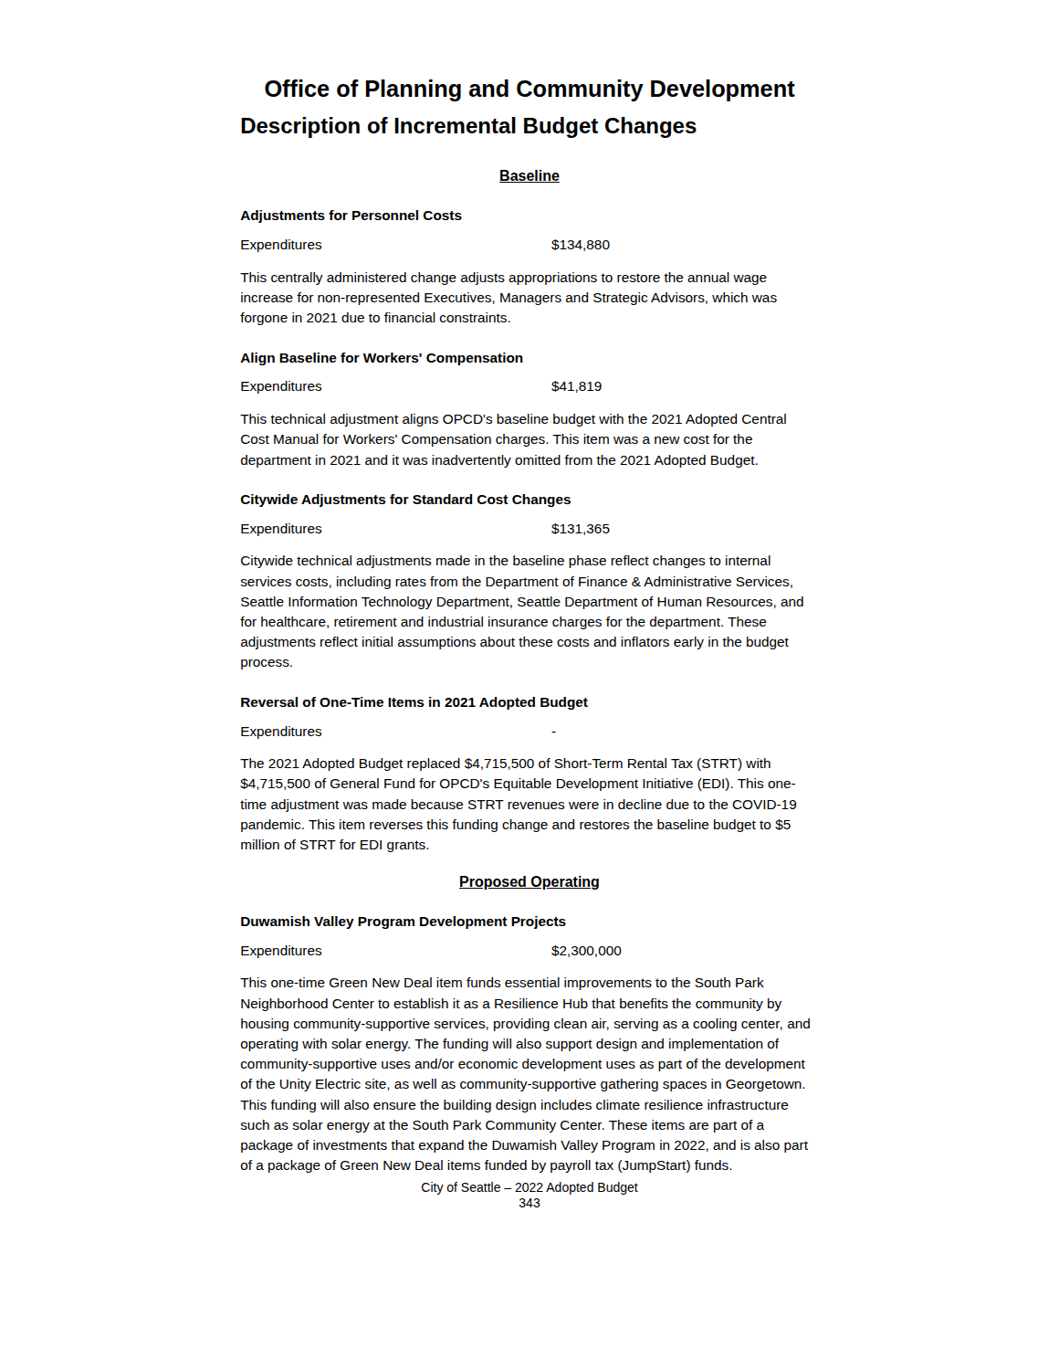Office of Planning and Community Development
Description of Incremental Budget Changes
Baseline
Adjustments for Personnel Costs
Expenditures $134,880
This centrally administered change adjusts appropriations to restore the annual wage increase for non-represented Executives, Managers and Strategic Advisors, which was forgone in 2021 due to financial constraints.
Align Baseline for Workers' Compensation
Expenditures $41,819
This technical adjustment aligns OPCD's baseline budget with the 2021 Adopted Central Cost Manual for Workers' Compensation charges. This item was a new cost for the department in 2021 and it was inadvertently omitted from the 2021 Adopted Budget.
Citywide Adjustments for Standard Cost Changes
Expenditures $131,365
Citywide technical adjustments made in the baseline phase reflect changes to internal services costs, including rates from the Department of Finance & Administrative Services, Seattle Information Technology Department, Seattle Department of Human Resources, and for healthcare, retirement and industrial insurance charges for the department. These adjustments reflect initial assumptions about these costs and inflators early in the budget process.
Reversal of One-Time Items in 2021 Adopted Budget
Expenditures -
The 2021 Adopted Budget replaced $4,715,500 of Short-Term Rental Tax (STRT) with $4,715,500 of General Fund for OPCD's Equitable Development Initiative (EDI). This one-time adjustment was made because STRT revenues were in decline due to the COVID-19 pandemic. This item reverses this funding change and restores the baseline budget to $5 million of STRT for EDI grants.
Proposed Operating
Duwamish Valley Program Development Projects
Expenditures $2,300,000
This one-time Green New Deal item funds essential improvements to the South Park Neighborhood Center to establish it as a Resilience Hub that benefits the community by housing community-supportive services, providing clean air, serving as a cooling center, and operating with solar energy. The funding will also support design and implementation of community-supportive uses and/or economic development uses as part of the development of the Unity Electric site, as well as community-supportive gathering spaces in Georgetown. This funding will also ensure the building design includes climate resilience infrastructure such as solar energy at the South Park Community Center. These items are part of a package of investments that expand the Duwamish Valley Program in 2022, and is also part of a package of Green New Deal items funded by payroll tax (JumpStart) funds.
City of Seattle – 2022 Adopted Budget
343